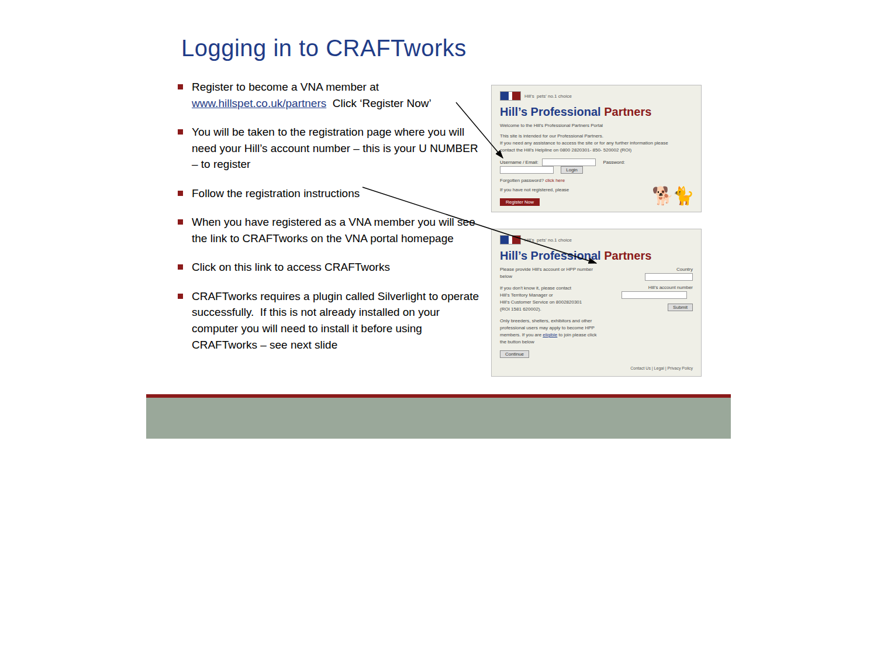Logging in to CRAFTworks
Register to become a VNA member at www.hillspet.co.uk/partners Click ‘Register Now’
You will be taken to the registration page where you will need your Hill’s account number – this is your U NUMBER – to register
Follow the registration instructions
When you have registered as a VNA member you will see the link to CRAFTworks on the VNA portal homepage
Click on this link to access CRAFTworks
CRAFTworks requires a plugin called Silverlight to operate successfully. If this is not already installed on your computer you will need to install it before using CRAFTworks – see next slide
Hill's pets' no.1 choice
Hill’s Professional Partners
Welcome to the Hill's Professional Partners Portal
This site is intended for our Professional Partners.
If you need any assistance to access the site or for any further information please contact the Hill's Helpline on 0800 2820301- 850- 520002 (ROI)
Username / Email: Password: Login
Forgotten password? click here
If you have not registered, please
Register Now
🐕🐈
Hill's pets' no.1 choice
Hill’s Professional Partners
Please provide Hill's account or HPP number below
If you don't know it, please contact
Hill's Territory Manager or
Hill's Customer Service on 8002820301
(ROI 1581 620002).
Only breeders, shelters, exhibitors and other professional users may apply to become HPP members. If you are eligible to join please click the button below
Continue
Country
Hill's account number
Submit
Contact Us | Legal | Privacy Policy